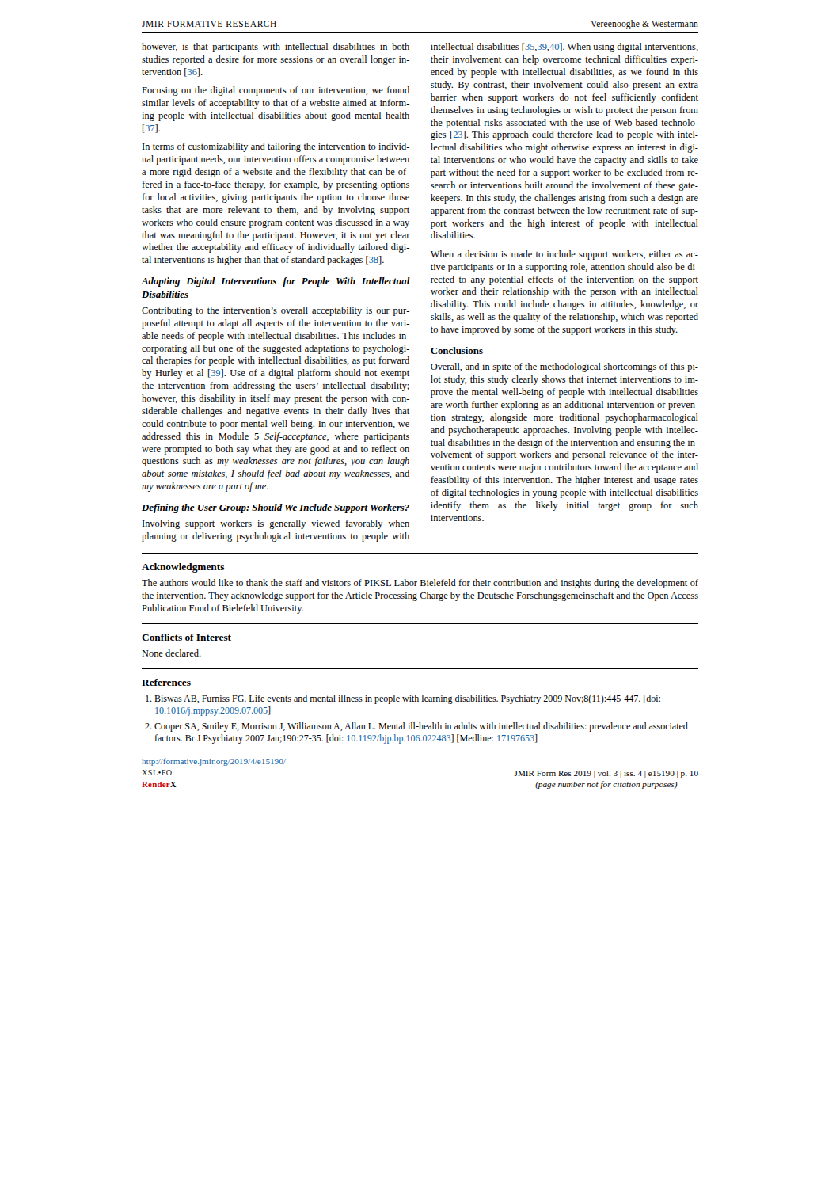JMIR FORMATIVE RESEARCH
Vereenooghe & Westermann
however, is that participants with intellectual disabilities in both studies reported a desire for more sessions or an overall longer intervention [36].
Focusing on the digital components of our intervention, we found similar levels of acceptability to that of a website aimed at informing people with intellectual disabilities about good mental health [37].
In terms of customizability and tailoring the intervention to individual participant needs, our intervention offers a compromise between a more rigid design of a website and the flexibility that can be offered in a face-to-face therapy, for example, by presenting options for local activities, giving participants the option to choose those tasks that are more relevant to them, and by involving support workers who could ensure program content was discussed in a way that was meaningful to the participant. However, it is not yet clear whether the acceptability and efficacy of individually tailored digital interventions is higher than that of standard packages [38].
Adapting Digital Interventions for People With Intellectual Disabilities
Contributing to the intervention’s overall acceptability is our purposeful attempt to adapt all aspects of the intervention to the variable needs of people with intellectual disabilities. This includes incorporating all but one of the suggested adaptations to psychological therapies for people with intellectual disabilities, as put forward by Hurley et al [39]. Use of a digital platform should not exempt the intervention from addressing the users’ intellectual disability; however, this disability in itself may present the person with considerable challenges and negative events in their daily lives that could contribute to poor mental well-being. In our intervention, we addressed this in Module 5 Self-acceptance, where participants were prompted to both say what they are good at and to reflect on questions such as my weaknesses are not failures, you can laugh about some mistakes, I should feel bad about my weaknesses, and my weaknesses are a part of me.
Defining the User Group: Should We Include Support Workers?
Involving support workers is generally viewed favorably when planning or delivering psychological interventions to people with intellectual disabilities [35,39,40]. When using digital interventions, their involvement can help overcome technical difficulties experienced by people with intellectual disabilities, as we found in this study. By contrast, their involvement could also present an extra barrier when support workers do not feel sufficiently confident themselves in using technologies or wish to protect the person from the potential risks associated with the use of Web-based technologies [23]. This approach could therefore lead to people with intellectual disabilities who might otherwise express an interest in digital interventions or who would have the capacity and skills to take part without the need for a support worker to be excluded from research or interventions built around the involvement of these gatekeepers. In this study, the challenges arising from such a design are apparent from the contrast between the low recruitment rate of support workers and the high interest of people with intellectual disabilities.
When a decision is made to include support workers, either as active participants or in a supporting role, attention should also be directed to any potential effects of the intervention on the support worker and their relationship with the person with an intellectual disability. This could include changes in attitudes, knowledge, or skills, as well as the quality of the relationship, which was reported to have improved by some of the support workers in this study.
Conclusions
Overall, and in spite of the methodological shortcomings of this pilot study, this study clearly shows that internet interventions to improve the mental well-being of people with intellectual disabilities are worth further exploring as an additional intervention or prevention strategy, alongside more traditional psychopharmacological and psychotherapeutic approaches. Involving people with intellectual disabilities in the design of the intervention and ensuring the involvement of support workers and personal relevance of the intervention contents were major contributors toward the acceptance and feasibility of this intervention. The higher interest and usage rates of digital technologies in young people with intellectual disabilities identify them as the likely initial target group for such interventions.
Acknowledgments
The authors would like to thank the staff and visitors of PIKSL Labor Bielefeld for their contribution and insights during the development of the intervention. They acknowledge support for the Article Processing Charge by the Deutsche Forschungsgemeinschaft and the Open Access Publication Fund of Bielefeld University.
Conflicts of Interest
None declared.
References
Biswas AB, Furniss FG. Life events and mental illness in people with learning disabilities. Psychiatry 2009 Nov;8(11):445-447. [doi: 10.1016/j.mppsy.2009.07.005]
Cooper SA, Smiley E, Morrison J, Williamson A, Allan L. Mental ill-health in adults with intellectual disabilities: prevalence and associated factors. Br J Psychiatry 2007 Jan;190:27-35. [doi: 10.1192/bjp.bp.106.022483] [Medline: 17197653]
http://formative.jmir.org/2019/4/e15190/
XSL•FO
Render X
JMIR Form Res 2019 | vol. 3 | iss. 4 | e15190 | p. 10
(page number not for citation purposes)